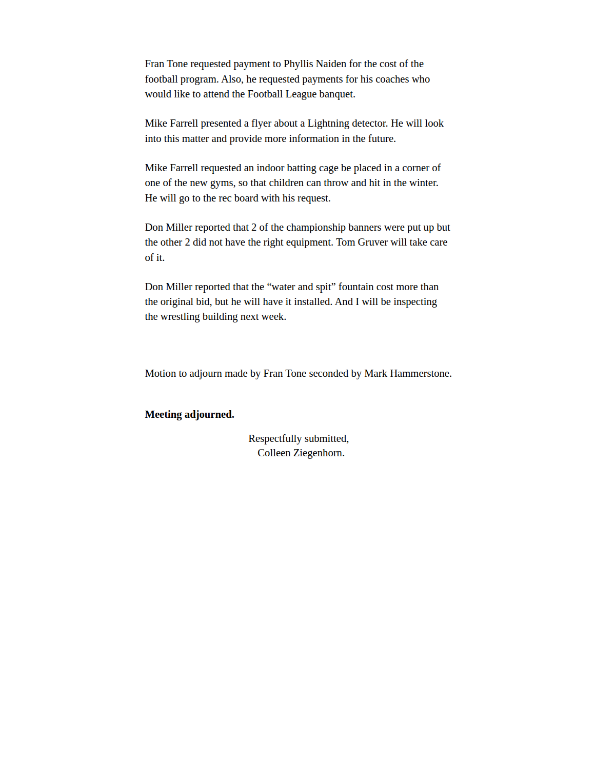Fran Tone requested payment to Phyllis Naiden for the cost of the football program. Also, he requested payments for his coaches who would like to attend the Football League banquet.
Mike Farrell presented a flyer about a Lightning detector. He will look into this matter and provide more information in the future.
Mike Farrell requested an indoor batting cage be placed in a corner of one of the new gyms, so that children can throw and hit in the winter. He will go to the rec board with his request.
Don Miller reported that 2 of the championship banners were put up but the other 2 did not have the right equipment. Tom Gruver will take care of it.
Don Miller reported that the “water and spit” fountain cost more than the original bid, but he will have it installed. And I will be inspecting the wrestling building next week.
Motion to adjourn made by Fran Tone seconded by Mark Hammerstone.
Meeting adjourned.
Respectfully submitted,Colleen Ziegenhorn.